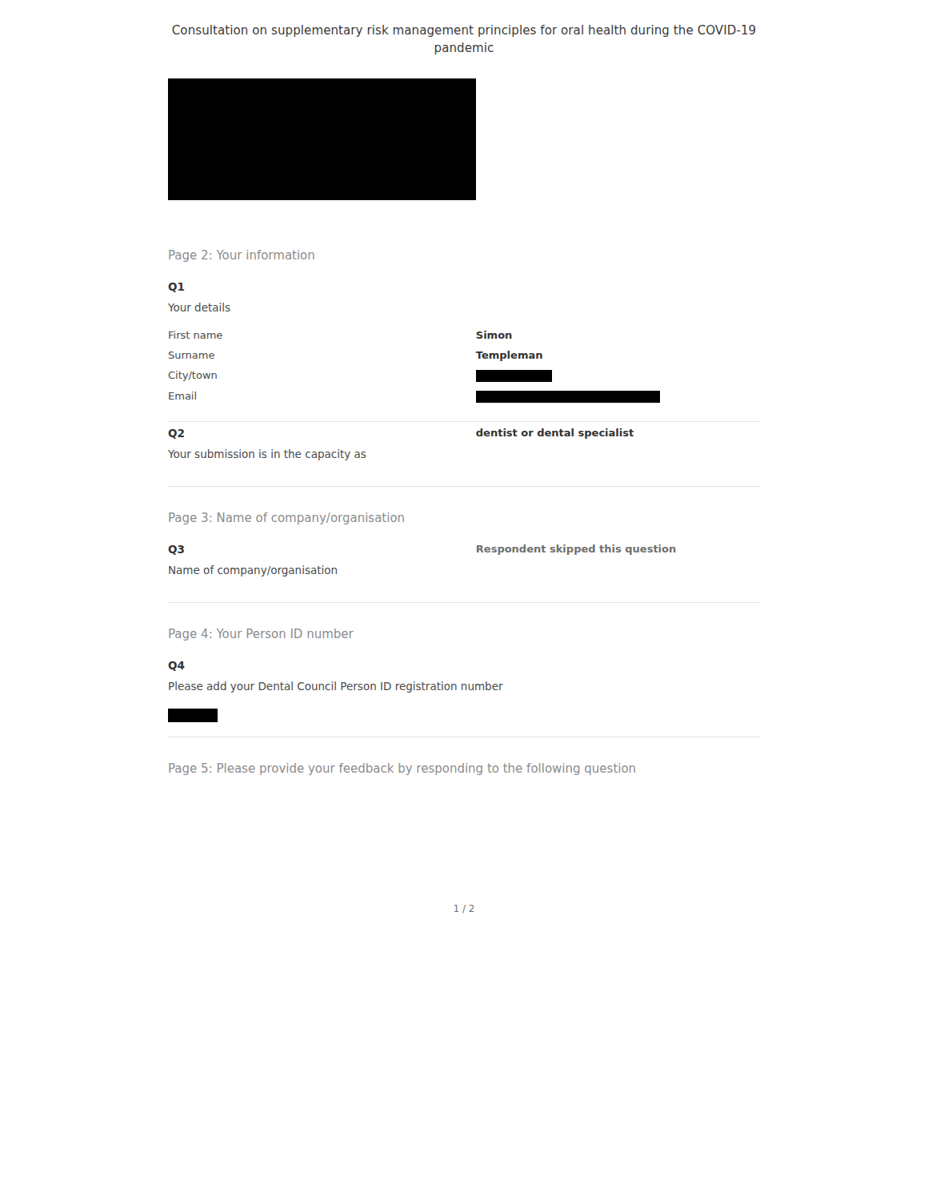Consultation on supplementary risk management principles for oral health during the COVID-19
pandemic
Page 2: Your information
Q1
Your details
| First name | Simon |
| Surname | Templeman |
| City/town | |
| Email | |
Q2
Your submission is in the capacity as
dentist or dental specialist
Page 3: Name of company/organisation
Q3
Name of company/organisation
Respondent skipped this question
Page 4: Your Person ID number
Q4
Please add your Dental Council Person ID registration number
Page 5: Please provide your feedback by responding to the following question
1 / 2